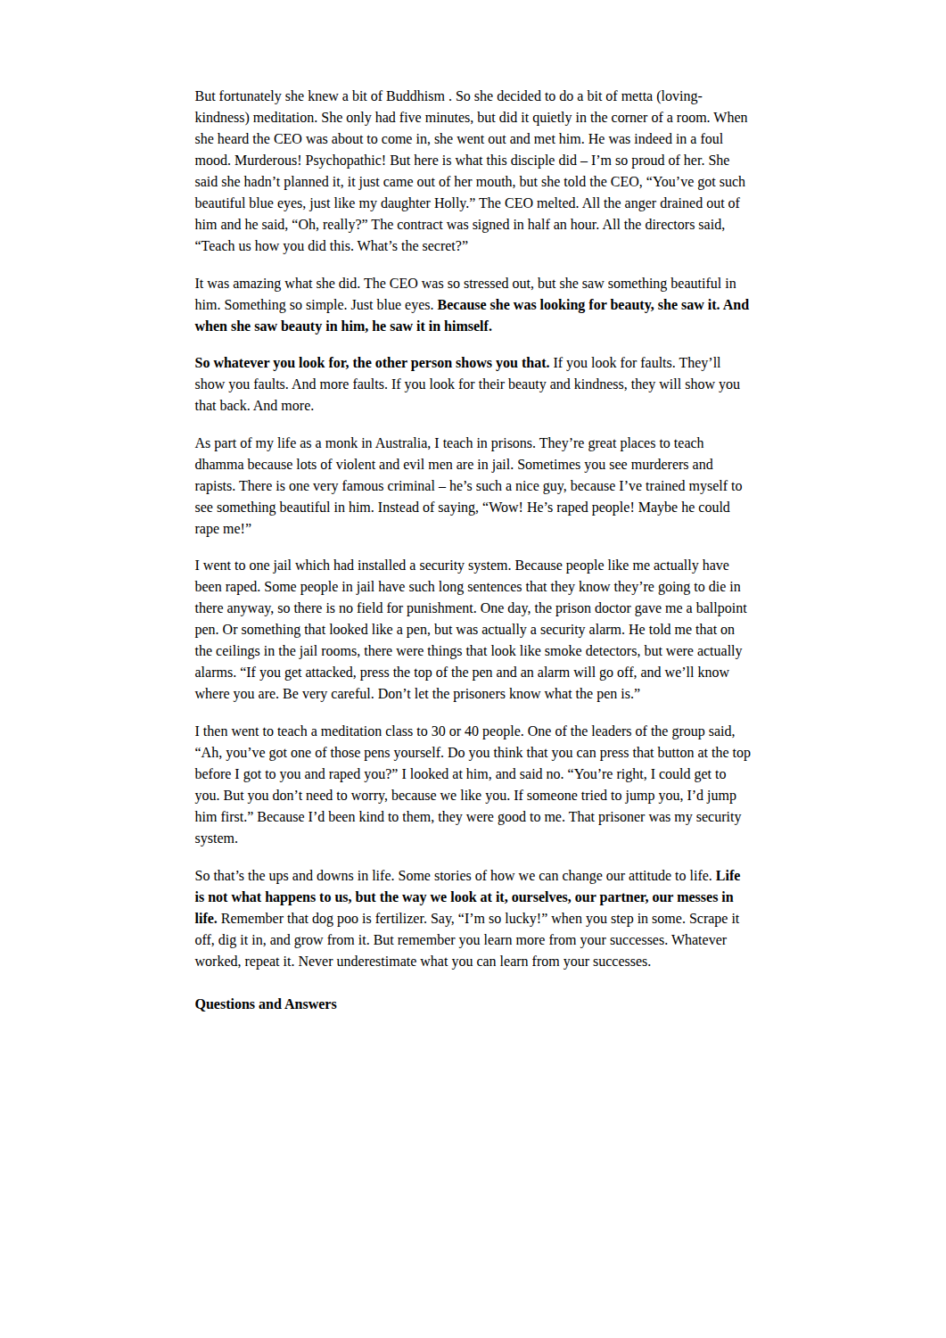But fortunately she knew a bit of Buddhism . So she decided to do a bit of metta (loving-kindness) meditation. She only had five minutes, but did it quietly in the corner of a room. When she heard the CEO was about to come in, she went out and met him. He was indeed in a foul mood. Murderous! Psychopathic! But here is what this disciple did – I’m so proud of her. She said she hadn’t planned it, it just came out of her mouth, but she told the CEO, “You’ve got such beautiful blue eyes, just like my daughter Holly.” The CEO melted. All the anger drained out of him and he said, “Oh, really?” The contract was signed in half an hour. All the directors said, “Teach us how you did this. What’s the secret?”
It was amazing what she did. The CEO was so stressed out, but she saw something beautiful in him. Something so simple. Just blue eyes. Because she was looking for beauty, she saw it. And when she saw beauty in him, he saw it in himself.
So whatever you look for, the other person shows you that. If you look for faults. They’ll show you faults. And more faults. If you look for their beauty and kindness, they will show you that back. And more.
As part of my life as a monk in Australia, I teach in prisons. They’re great places to teach dhamma because lots of violent and evil men are in jail. Sometimes you see murderers and rapists. There is one very famous criminal – he’s such a nice guy, because I’ve trained myself to see something beautiful in him. Instead of saying, “Wow! He’s raped people! Maybe he could rape me!”
I went to one jail which had installed a security system. Because people like me actually have been raped. Some people in jail have such long sentences that they know they’re going to die in there anyway, so there is no field for punishment. One day, the prison doctor gave me a ballpoint pen. Or something that looked like a pen, but was actually a security alarm. He told me that on the ceilings in the jail rooms, there were things that look like smoke detectors, but were actually alarms. “If you get attacked, press the top of the pen and an alarm will go off, and we’ll know where you are. Be very careful. Don’t let the prisoners know what the pen is.”
I then went to teach a meditation class to 30 or 40 people. One of the leaders of the group said, “Ah, you’ve got one of those pens yourself. Do you think that you can press that button at the top before I got to you and raped you?” I looked at him, and said no. “You’re right, I could get to you. But you don’t need to worry, because we like you. If someone tried to jump you, I’d jump him first.” Because I’d been kind to them, they were good to me. That prisoner was my security system.
So that’s the ups and downs in life. Some stories of how we can change our attitude to life. Life is not what happens to us, but the way we look at it, ourselves, our partner, our messes in life. Remember that dog poo is fertilizer. Say, “I’m so lucky!” when you step in some. Scrape it off, dig it in, and grow from it. But remember you learn more from your successes. Whatever worked, repeat it. Never underestimate what you can learn from your successes.
Questions and Answers